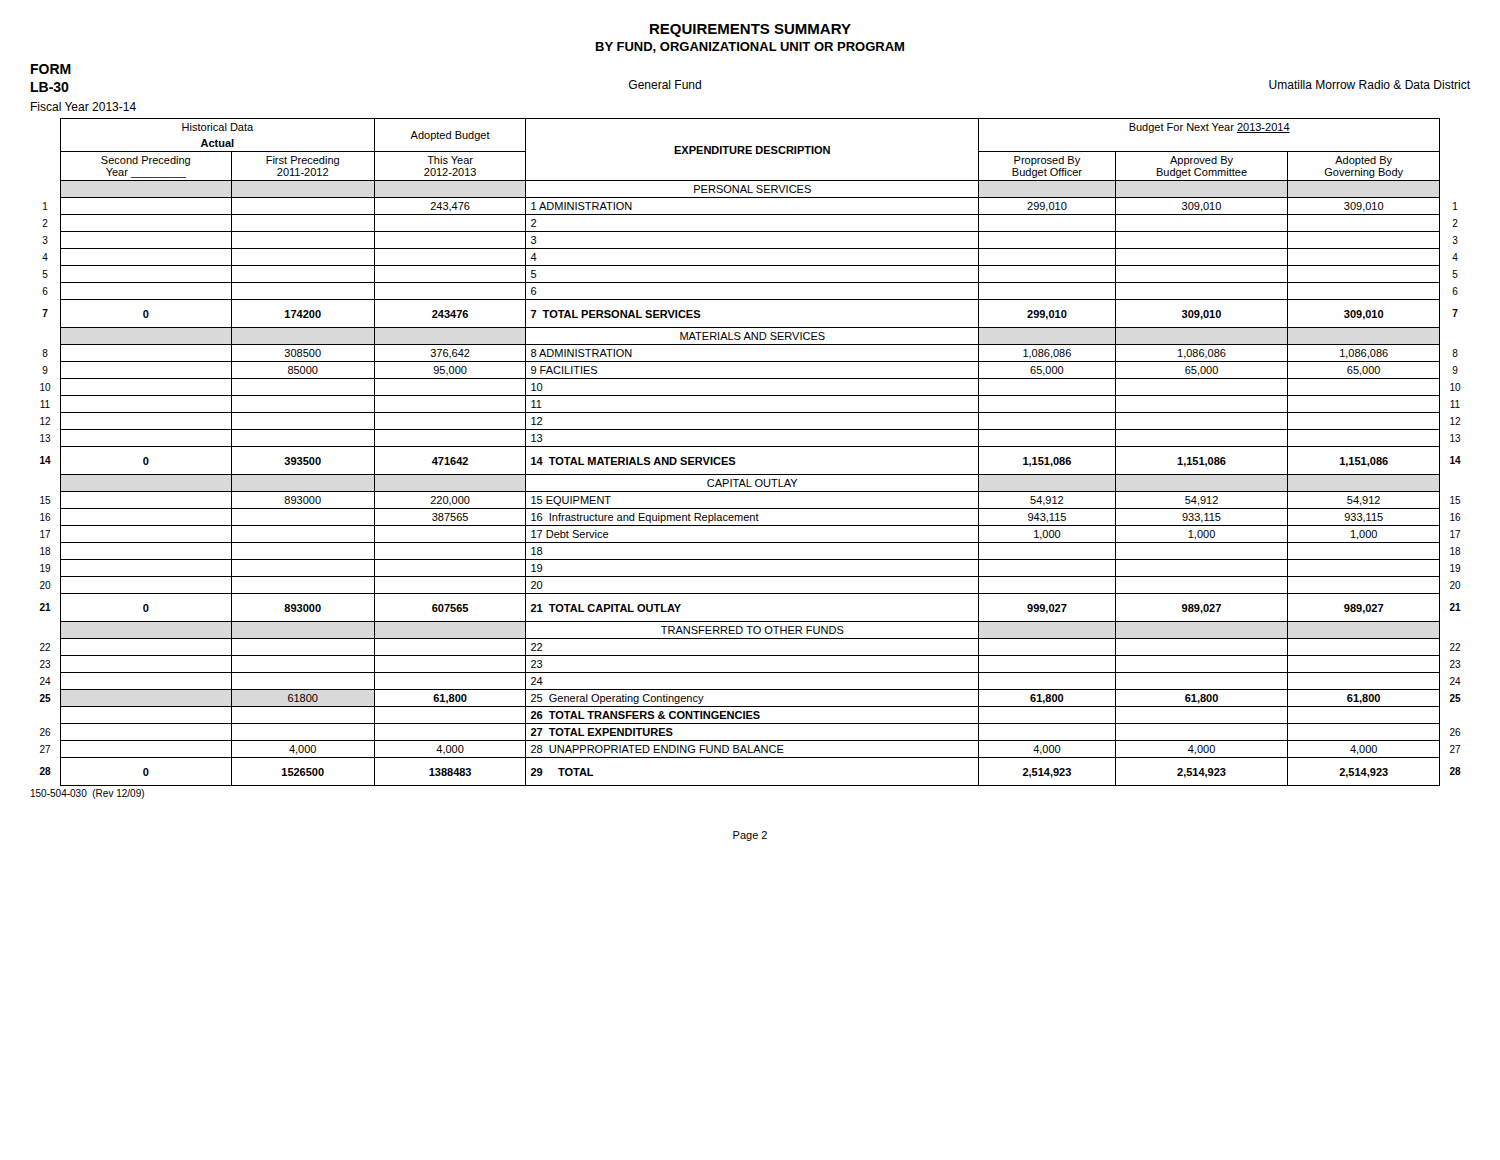REQUIREMENTS SUMMARY
BY FUND, ORGANIZATIONAL UNIT OR PROGRAM
FORM
LB-30
General Fund
Umatilla Morrow Radio & Data District
Fiscal Year 2013-14
| | Historical Data | Adopted Budget | EXPENDITURE DESCRIPTION | Budget For Next Year 2013-2014 | |
| --- | --- | --- | --- | --- | --- |
| | Actual | | |
| | Second Preceding Year _________ | First Preceding 2011-2012 | This Year 2012-2013 | Proprosed By Budget Officer | Approved By Budget Committee | Adopted By Governing Body | |
| | | | | PERSONAL SERVICES | | | | |
| 1 | | | 243,476 | 1 ADMINISTRATION | 299,010 | 309,010 | 309,010 | 1 |
| 2 | | | | 2 | | | | 2 |
| 3 | | | | 3 | | | | 3 |
| 4 | | | | 4 | | | | 4 |
| 5 | | | | 5 | | | | 5 |
| 6 | | | | 6 | | | | 6 |
| 7 | 0 | 174200 | 243476 | 7 TOTAL PERSONAL SERVICES | 299,010 | 309,010 | 309,010 | 7 |
| | | | | MATERIALS AND SERVICES | | | | |
| 8 | | 308500 | 376,642 | 8 ADMINISTRATION | 1,086,086 | 1,086,086 | 1,086,086 | 8 |
| 9 | | 85000 | 95,000 | 9 FACILITIES | 65,000 | 65,000 | 65,000 | 9 |
| 10 | | | | 10 | | | | 10 |
| 11 | | | | 11 | | | | 11 |
| 12 | | | | 12 | | | | 12 |
| 13 | | | | 13 | | | | 13 |
| 14 | 0 | 393500 | 471642 | 14 TOTAL MATERIALS AND SERVICES | 1,151,086 | 1,151,086 | 1,151,086 | 14 |
| | | | | CAPITAL OUTLAY | | | | |
| 15 | | 893000 | 220,000 | 15 EQUIPMENT | 54,912 | 54,912 | 54,912 | 15 |
| 16 | | | 387565 | 16 Infrastructure and Equipment Replacement | 943,115 | 933,115 | 933,115 | 16 |
| 17 | | | | 17 Debt Service | 1,000 | 1,000 | 1,000 | 17 |
| 18 | | | | 18 | | | | 18 |
| 19 | | | | 19 | | | | 19 |
| 20 | | | | 20 | | | | 20 |
| 21 | 0 | 893000 | 607565 | 21 TOTAL CAPITAL OUTLAY | 999,027 | 989,027 | 989,027 | 21 |
| | | | | TRANSFERRED TO OTHER FUNDS | | | | |
| 22 | | | | 22 | | | | 22 |
| 23 | | | | 23 | | | | 23 |
| 24 | | | | 24 | | | | 24 |
| 25 | | 61800 | 61,800 | 25 General Operating Contingency | 61,800 | 61,800 | 61,800 | 25 |
| | | | | 26 TOTAL TRANSFERS & CONTINGENCIES | | | | |
| 26 | | | | 27 TOTAL EXPENDITURES | | | | 26 |
| 27 | | 4,000 | 4,000 | 28 UNAPPROPRIATED ENDING FUND BALANCE | 4,000 | 4,000 | 4,000 | 27 |
| 28 | 0 | 1526500 | 1388483 | 29 TOTAL | 2,514,923 | 2,514,923 | 2,514,923 | 28 |
150-504-030 (Rev 12/09)
Page 2